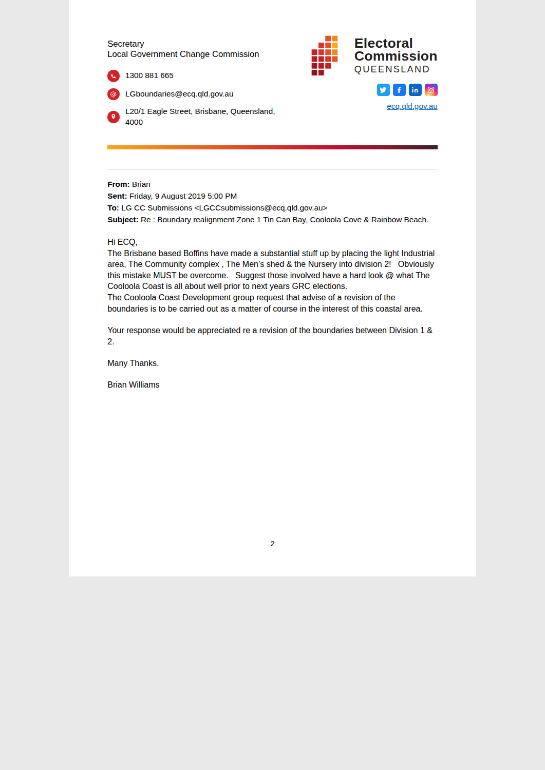Secretary
Local Government Change Commission
1300 881 665
LGboundaries@ecq.qld.gov.au
L20/1 Eagle Street, Brisbane, Queensland, 4000
Electoral Commission QUEENSLAND
ecq.qld.gov.au
From: Brian
Sent: Friday, 9 August 2019 5:00 PM
To: LG CC Submissions <LGCCsubmissions@ecq.qld.gov.au>
Subject: Re : Boundary realignment Zone 1 Tin Can Bay, Cooloola Cove & Rainbow Beach.
Hi ECQ,
The Brisbane based Boffins have made a substantial stuff up by placing the light Industrial area, The Community complex , The Men’s shed & the Nursery into division 2! Obviously this mistake MUST be overcome. Suggest those involved have a hard look @ what The Cooloola Coast is all about well prior to next years GRC elections.
The Cooloola Coast Development group request that advise of a revision of the boundaries is to be carried out as a matter of course in the interest of this coastal area.
Your response would be appreciated re a revision of the boundaries between Division 1 & 2.
Many Thanks.
Brian Williams
2